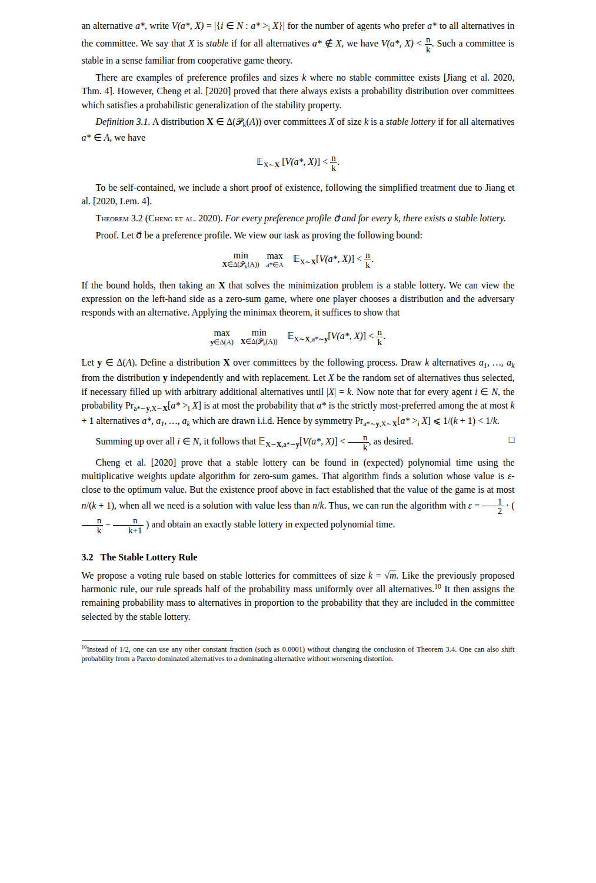an alternative a*, write V(a*, X) = |{i ∈ N : a* >i X}| for the number of agents who prefer a* to all alternatives in the committee. We say that X is stable if for all alternatives a* ∉ X, we have V(a*, X) < nk. Such a committee is stable in a sense familiar from cooperative game theory.
There are examples of preference profiles and sizes k where no stable committee exists [Jiang et al. 2020, Thm. 4]. However, Cheng et al. [2020] proved that there always exists a probability distribution over committees which satisfies a probabilistic generalization of the stability property.
Definition 3.1. A distribution X ∈ Δ(𝒫k(A)) over committees X of size k is a stable lottery if for all alternatives a* ∈ A, we have
𝔼X∼X [V(a*, X)] < nk.
To be self-contained, we include a short proof of existence, following the simplified treatment due to Jiang et al. [2020, Lem. 4].
Theorem 3.2 (Cheng et al. 2020). For every preference profile σ⃗ and for every k, there exists a stable lottery.
Proof. Let σ⃗ be a preference profile. We view our task as proving the following bound:
min X∈Δ(𝒫k(A)) max a*∈A 𝔼X∼X[V(a*, X)] < nk.
If the bound holds, then taking an X that solves the minimization problem is a stable lottery. We can view the expression on the left-hand side as a zero-sum game, where one player chooses a distribution and the adversary responds with an alternative. Applying the minimax theorem, it suffices to show that
max y∈Δ(A) min X∈Δ(𝒫k(A)) 𝔼X∼X,a*∼y[V(a*, X)] < nk.
Let y ∈ Δ(A). Define a distribution X over committees by the following process. Draw k alternatives a1, …, ak from the distribution y independently and with replacement. Let X be the random set of alternatives thus selected, if necessary filled up with arbitrary additional alternatives until |X| = k. Now note that for every agent i ∈ N, the probability Pra*∼y,X∼X[a* >i X] is at most the probability that a* is the strictly most-preferred among the at most k + 1 alternatives a*, a1, …, ak which are drawn i.i.d. Hence by symmetry Pra*∼y,X∼X[a* >i X] ⩽ 1/(k + 1) < 1/k.
Summing up over all i ∈ N, it follows that 𝔼X∼X,a*∼y[V(a*, X)] < nk, as desired. □
Cheng et al. [2020] prove that a stable lottery can be found in (expected) polynomial time using the multiplicative weights update algorithm for zero-sum games. That algorithm finds a solution whose value is ε-close to the optimum value. But the existence proof above in fact established that the value of the game is at most n/(k + 1), when all we need is a solution with value less than n/k. Thus, we can run the algorithm with ε = 12 · ( nk − nk+1 ) and obtain an exactly stable lottery in expected polynomial time.
3.2 The Stable Lottery Rule
We propose a voting rule based on stable lotteries for committees of size k = √m. Like the previously proposed harmonic rule, our rule spreads half of the probability mass uniformly over all alternatives.10 It then assigns the remaining probability mass to alternatives in proportion to the probability that they are included in the committee selected by the stable lottery.
10Instead of 1/2, one can use any other constant fraction (such as 0.0001) without changing the conclusion of Theorem 3.4. One can also shift probability from a Pareto-dominated alternatives to a dominating alternative without worsening distortion.